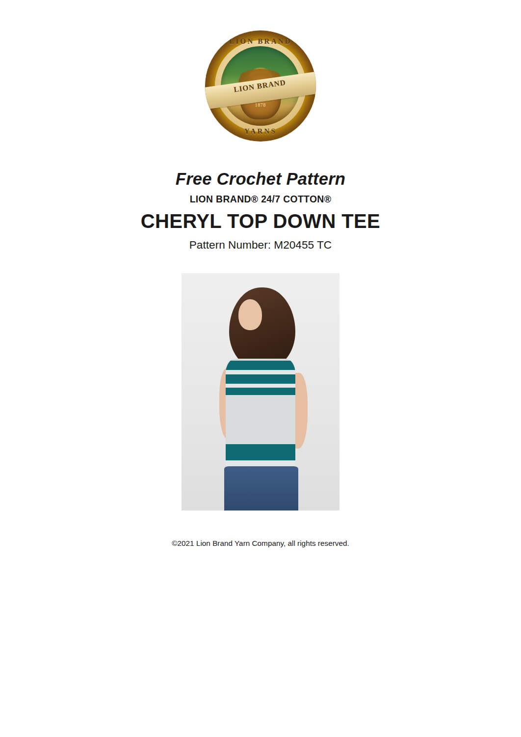1878
LION BRAND
LION BRAND
YARNS
Free Crochet Pattern
LION BRAND® 24/7 COTTON®
CHERYL TOP DOWN TEE
Pattern Number: M20455 TC
©2021 Lion Brand Yarn Company, all rights reserved.